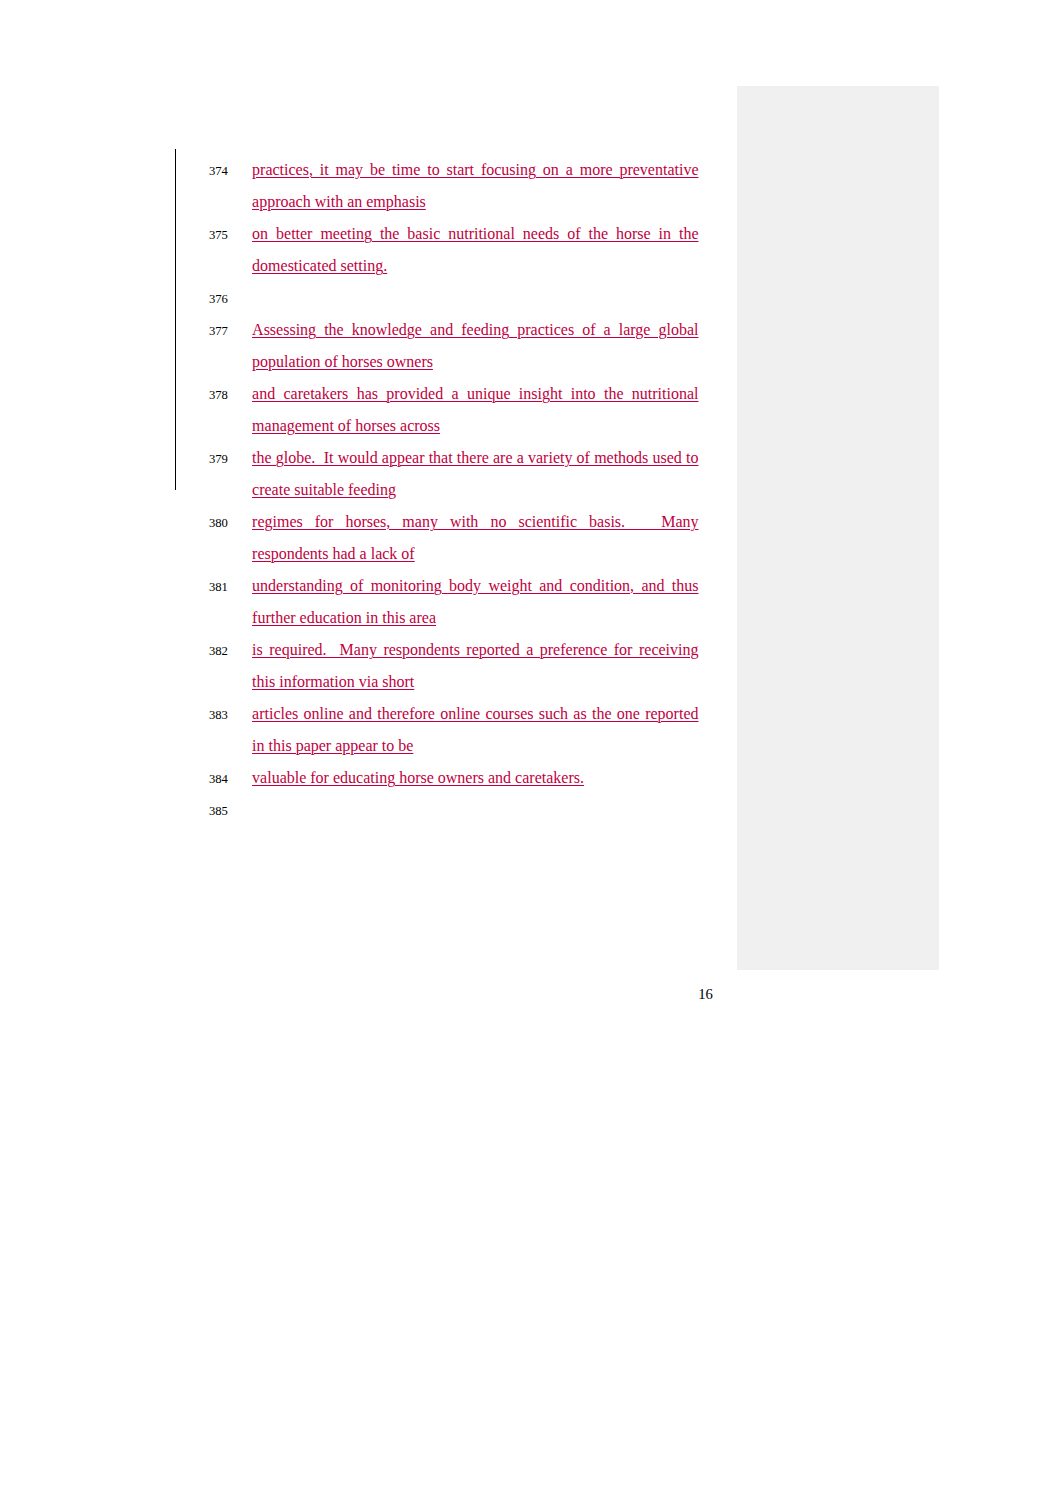374 practices, it may be time to start focusing on a more preventative approach with an emphasis
375 on better meeting the basic nutritional needs of the horse in the domesticated setting.
376
377 Assessing the knowledge and feeding practices of a large global population of horses owners
378 and caretakers has provided a unique insight into the nutritional management of horses across
379 the globe. It would appear that there are a variety of methods used to create suitable feeding
380 regimes for horses, many with no scientific basis. Many respondents had a lack of
381 understanding of monitoring body weight and condition, and thus further education in this area
382 is required. Many respondents reported a preference for receiving this information via short
383 articles online and therefore online courses such as the one reported in this paper appear to be
384 valuable for educating horse owners and caretakers.
385
16